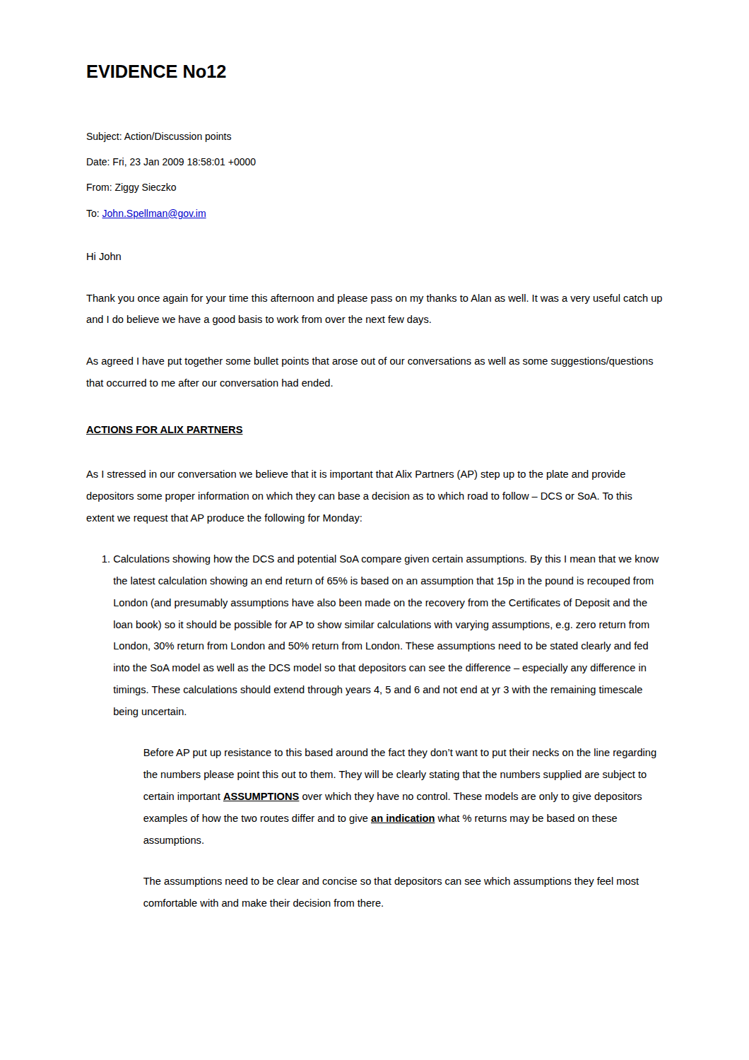EVIDENCE No12
Subject: Action/Discussion points
Date: Fri, 23 Jan 2009 18:58:01 +0000
From: Ziggy Sieczko
To: John.Spellman@gov.im
Hi John
Thank you once again for your time this afternoon and please pass on my thanks to Alan as well. It was a very useful catch up and I do believe we have a good basis to work from over the next few days.
As agreed I have put together some bullet points that arose out of our conversations as well as some suggestions/questions that occurred to me after our conversation had ended.
ACTIONS FOR ALIX PARTNERS
As I stressed in our conversation we believe that it is important that Alix Partners (AP) step up to the plate and provide depositors some proper information on which they can base a decision as to which road to follow – DCS or SoA. To this extent we request that AP produce the following for Monday:
Calculations showing how the DCS and potential SoA compare given certain assumptions. By this I mean that we know the latest calculation showing an end return of 65% is based on an assumption that 15p in the pound is recouped from London (and presumably assumptions have also been made on the recovery from the Certificates of Deposit and the loan book) so it should be possible for AP to show similar calculations with varying assumptions, e.g. zero return from London, 30% return from London and 50% return from London. These assumptions need to be stated clearly and fed into the SoA model as well as the DCS model so that depositors can see the difference – especially any difference in timings. These calculations should extend through years 4, 5 and 6 and not end at yr 3 with the remaining timescale being uncertain.
Before AP put up resistance to this based around the fact they don’t want to put their necks on the line regarding the numbers please point this out to them. They will be clearly stating that the numbers supplied are subject to certain important ASSUMPTIONS over which they have no control. These models are only to give depositors examples of how the two routes differ and to give an indication what % returns may be based on these assumptions.
The assumptions need to be clear and concise so that depositors can see which assumptions they feel most comfortable with and make their decision from there.